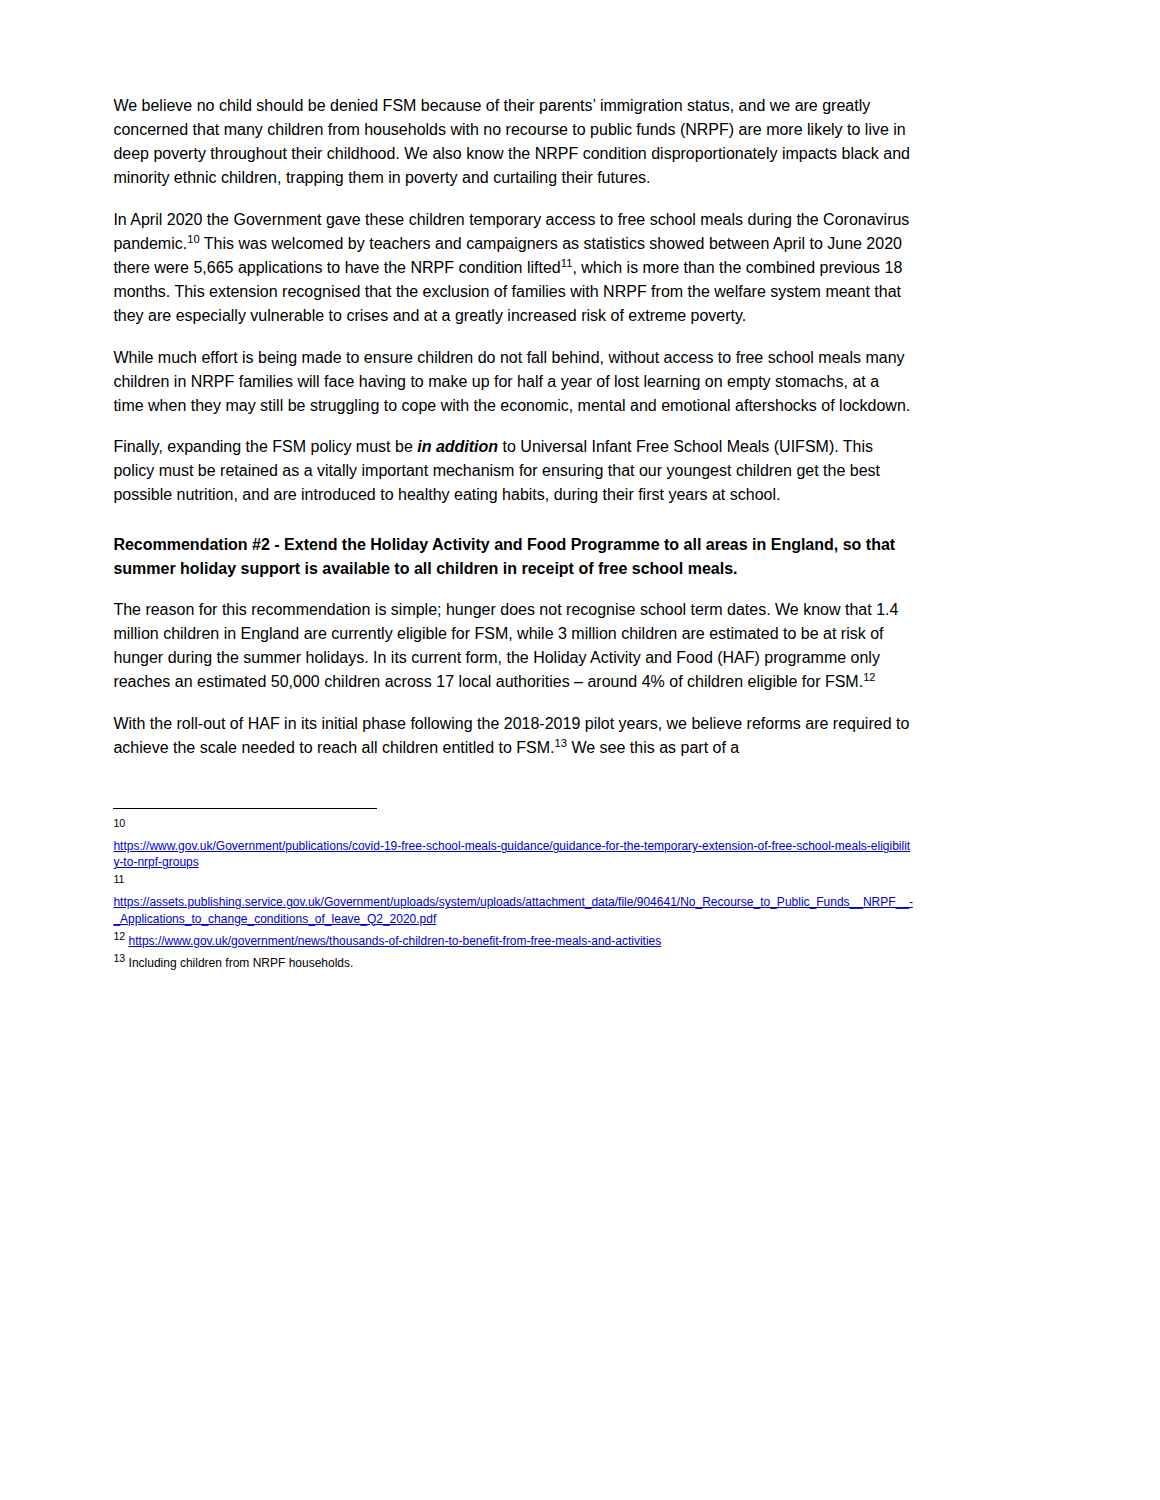We believe no child should be denied FSM because of their parents’ immigration status, and we are greatly concerned that many children from households with no recourse to public funds (NRPF) are more likely to live in deep poverty throughout their childhood. We also know the NRPF condition disproportionately impacts black and minority ethnic children, trapping them in poverty and curtailing their futures.
In April 2020 the Government gave these children temporary access to free school meals during the Coronavirus pandemic.10 This was welcomed by teachers and campaigners as statistics showed between April to June 2020 there were 5,665 applications to have the NRPF condition lifted11, which is more than the combined previous 18 months. This extension recognised that the exclusion of families with NRPF from the welfare system meant that they are especially vulnerable to crises and at a greatly increased risk of extreme poverty.
While much effort is being made to ensure children do not fall behind, without access to free school meals many children in NRPF families will face having to make up for half a year of lost learning on empty stomachs, at a time when they may still be struggling to cope with the economic, mental and emotional aftershocks of lockdown.
Finally, expanding the FSM policy must be in addition to Universal Infant Free School Meals (UIFSM). This policy must be retained as a vitally important mechanism for ensuring that our youngest children get the best possible nutrition, and are introduced to healthy eating habits, during their first years at school.
Recommendation #2 - Extend the Holiday Activity and Food Programme to all areas in England, so that summer holiday support is available to all children in receipt of free school meals.
The reason for this recommendation is simple; hunger does not recognise school term dates. We know that 1.4 million children in England are currently eligible for FSM, while 3 million children are estimated to be at risk of hunger during the summer holidays. In its current form, the Holiday Activity and Food (HAF) programme only reaches an estimated 50,000 children across 17 local authorities – around 4% of children eligible for FSM.12
With the roll-out of HAF in its initial phase following the 2018-2019 pilot years, we believe reforms are required to achieve the scale needed to reach all children entitled to FSM.13 We see this as part of a
10
https://www.gov.uk/Government/publications/covid-19-free-school-meals-guidance/guidance-for-the-temporary-extension-of-free-school-meals-eligibility-to-nrpf-groups
11
https://assets.publishing.service.gov.uk/Government/uploads/system/uploads/attachment_data/file/904641/No_Recourse_to_Public_Funds__NRPF__-_Applications_to_change_conditions_of_leave_Q2_2020.pdf
12 https://www.gov.uk/government/news/thousands-of-children-to-benefit-from-free-meals-and-activities
13 Including children from NRPF households.